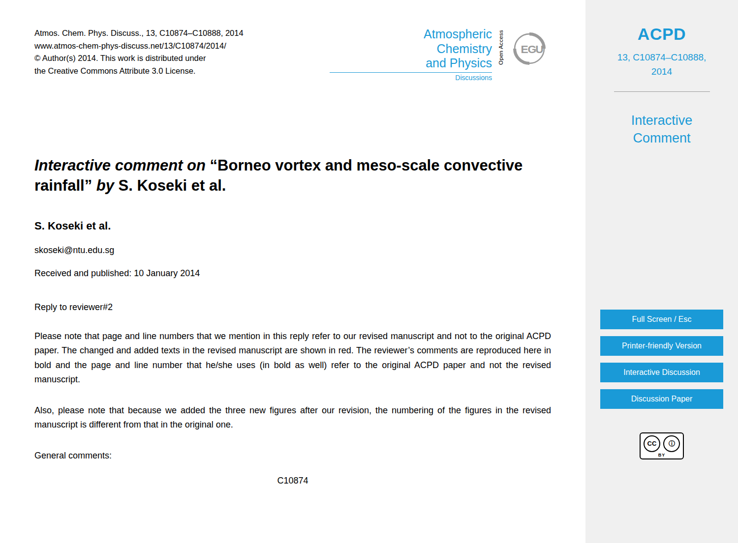ACPD
13, C10874–C10888,
2014
Interactive
Comment
Full Screen / Esc Printer-friendly Version Interactive Discussion Discussion Paper
CC
ⓘ
BY
Atmos. Chem. Phys. Discuss., 13, C10874–C10888, 2014
www.atmos-chem-phys-discuss.net/13/C10874/2014/
© Author(s) 2014. This work is distributed under
the Creative Commons Attribute 3.0 License.
Atmospheric Chemistry and Physics
Discussions
Open Access
E G U
Interactive comment on “Borneo vortex and meso-scale convective rainfall” by S. Koseki et al.
S. Koseki et al.
skoseki@ntu.edu.sg
Received and published: 10 January 2014
Reply to reviewer#2
Please note that page and line numbers that we mention in this reply refer to our revised manuscript and not to the original ACPD paper. The changed and added texts in the revised manuscript are shown in red. The reviewer’s comments are reproduced here in bold and the page and line number that he/she uses (in bold as well) refer to the original ACPD paper and not the revised manuscript.
Also, please note that because we added the three new figures after our revision, the numbering of the figures in the revised manuscript is different from that in the original one.
General comments:
C10874